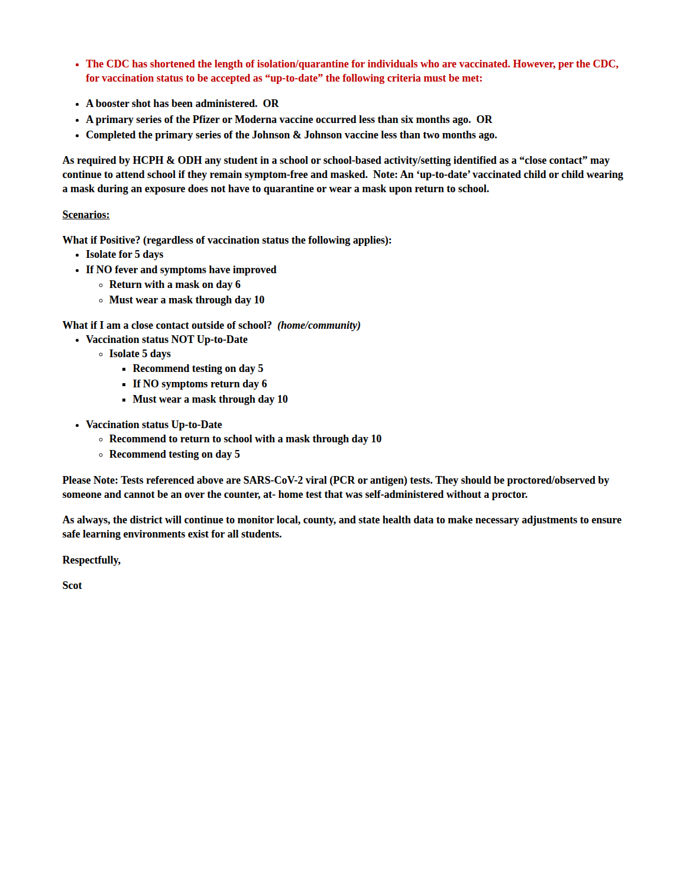The CDC has shortened the length of isolation/quarantine for individuals who are vaccinated. However, per the CDC, for vaccination status to be accepted as “up-to-date” the following criteria must be met:
A booster shot has been administered. OR
A primary series of the Pfizer or Moderna vaccine occurred less than six months ago. OR
Completed the primary series of the Johnson & Johnson vaccine less than two months ago.
As required by HCPH & ODH any student in a school or school-based activity/setting identified as a “close contact” may continue to attend school if they remain symptom-free and masked. Note: An ‘up-to-date’ vaccinated child or child wearing a mask during an exposure does not have to quarantine or wear a mask upon return to school.
Scenarios:
What if Positive? (regardless of vaccination status the following applies):
Isolate for 5 days
If NO fever and symptoms have improved
Return with a mask on day 6
Must wear a mask through day 10
What if I am a close contact outside of school? (home/community)
Vaccination status NOT Up-to-Date
Isolate 5 days
Recommend testing on day 5
If NO symptoms return day 6
Must wear a mask through day 10
Vaccination status Up-to-Date
Recommend to return to school with a mask through day 10
Recommend testing on day 5
Please Note: Tests referenced above are SARS-CoV-2 viral (PCR or antigen) tests. They should be proctored/observed by someone and cannot be an over the counter, at- home test that was self-administered without a proctor.
As always, the district will continue to monitor local, county, and state health data to make necessary adjustments to ensure safe learning environments exist for all students.
Respectfully,
Scot